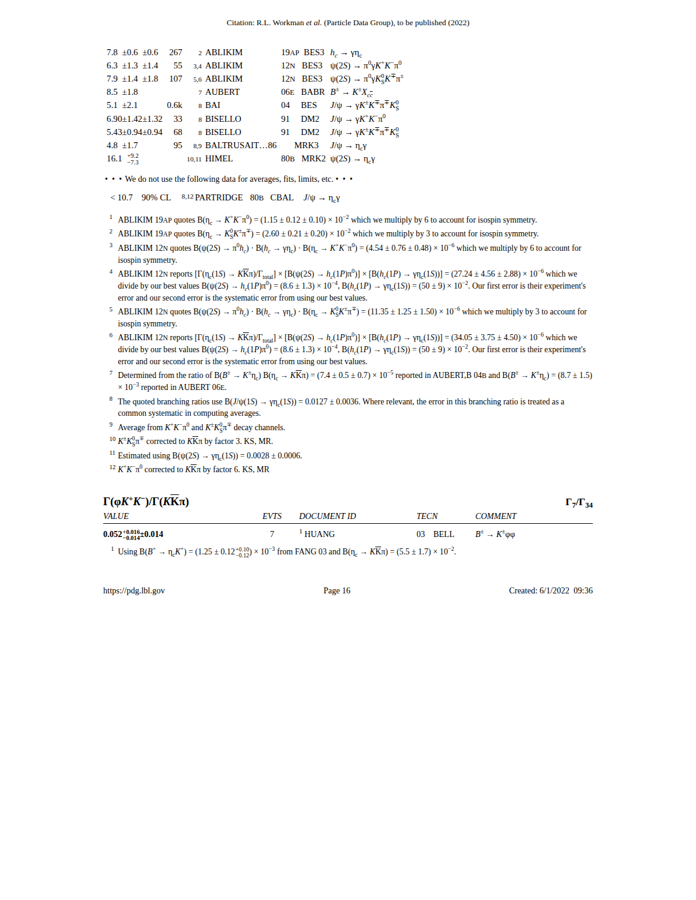Citation: R.L. Workman et al. (Particle Data Group), to be published (2022)
| 7.8 ±0.6 ±0.6 | 267 | 2 | ABLIKIM | 19 AP BES3 | h c → γη c |
| 6.3 ±1.3 ±1.4 | 55 | 3,4 | ABLIKIM | 12 N BES3 | ψ(2 S ) → π 0 γ K + K − π 0 |
| 7.9 ±1.4 ±1.8 | 107 | 5,6 | ABLIKIM | 12 N BES3 | ψ(2 S ) → π 0 γ K 0 S K ∓ π ± |
| 8.5 ±1.8 | | 7 | AUBERT | 06 E BABR | B ± → K ± X c c |
| 5.1 ±2.1 | 0.6k | 8 | BAI | 04 BES | J /ψ → γ K ± K ∓ π ∓ K 0 S |
| 6.90±1.42±1.32 | 33 | 8 | BISELLO | 91 DM2 | J /ψ → γ K + K − π 0 |
| 5.43±0.94±0.94 | 68 | 8 | BISELLO | 91 DM2 | J /ψ → γ K ± K ∓ π ∓ K 0 S |
| 4.8 ±1.7 | 95 | 8,9 | BALTRUSAIT…86 | MRK3 | J /ψ → η c γ |
| 16.1 +9.2 −7.3 | | 10,11 | HIMEL | 80 B MRK2 | ψ(2 S ) → η c γ |
• • • We do not use the following data for averages, fits, limits, etc. • • •
| < 10.7 90% CL | 8,12 | PARTRIDGE | 80 B CBAL | J /ψ → η c γ |
ABLIKIM 19AP quotes B(ηc → K+K−π0) = (1.15 ± 0.12 ± 0.10) × 10−2 which we multiply by 6 to account for isospin symmetry.
ABLIKIM 19AP quotes B(ηc → K0SK±π∓) = (2.60 ± 0.21 ± 0.20) × 10−2 which we multiply by 3 to account for isospin symmetry.
ABLIKIM 12N quotes B(ψ(2S) → π0hc) · B(hc → γηc) · B(ηc → K+K−π0) = (4.54 ± 0.76 ± 0.48) × 10−6 which we multiply by 6 to account for isospin symmetry.
ABLIKIM 12N reports [Γ(ηc(1S) → KKπ)/Γtotal] × [B(ψ(2S) → hc(1P)π0)] × [B(hc(1P) → γηc(1S))] = (27.24 ± 4.56 ± 2.88) × 10−6 which we divide by our best values B(ψ(2S) → hc(1P)π0) = (8.6 ± 1.3) × 10−4, B(hc(1P) → γηc(1S)) = (50 ± 9) × 10−2. Our first error is their experiment's error and our second error is the systematic error from using our best values.
ABLIKIM 12N quotes B(ψ(2S) → π0hc) · B(hc → γηc) · B(ηc → K0SK±π∓) = (11.35 ± 1.25 ± 1.50) × 10−6 which we multiply by 3 to account for isospin symmetry.
ABLIKIM 12N reports [Γ(ηc(1S) → KKπ)/Γtotal] × [B(ψ(2S) → hc(1P)π0)] × [B(hc(1P) → γηc(1S))] = (34.05 ± 3.75 ± 4.50) × 10−6 which we divide by our best values B(ψ(2S) → hc(1P)π0) = (8.6 ± 1.3) × 10−4, B(hc(1P) → γηc(1S)) = (50 ± 9) × 10−2. Our first error is their experiment's error and our second error is the systematic error from using our best values.
Determined from the ratio of B(B± → K±ηc) B(ηc → KKπ) = (7.4 ± 0.5 ± 0.7) × 10−5 reported in AUBERT,B 04B and B(B± → K±ηc) = (8.7 ± 1.5) × 10−3 reported in AUBERT 06E.
The quoted branching ratios use B(J/ψ(1S) → γηc(1S)) = 0.0127 ± 0.0036. Where relevant, the error in this branching ratio is treated as a common systematic in computing averages.
Average from K+K−π0 and K±K0Sπ∓ decay channels.
K±K0Sπ∓ corrected to KKπ by factor 3. KS, MR.
Estimated using B(ψ(2S) → γηc(1S)) = 0.0028 ± 0.0006.
K+K−π0 corrected to KKπ by factor 6. KS, MR
Γ(φK+K−)/Γ(KKπ) Γ7/Γ34
| VALUE | EVTS | DOCUMENT ID | TECN | COMMENT |
| --- | --- | --- | --- | --- |
| 0.052 +0.016 −0.014 ±0.014 | 7 | 1 HUANG | 03 BELL | B ± → K ± φφ |
Using B(B+ → ηcK+) = (1.25 ± 0.12+0.10−0.12) × 10−3 from FANG 03 and B(ηc → KKπ) = (5.5 ± 1.7) × 10−2.
https://pdg.lbl.gov Page 16 Created: 6/1/2022 09:36